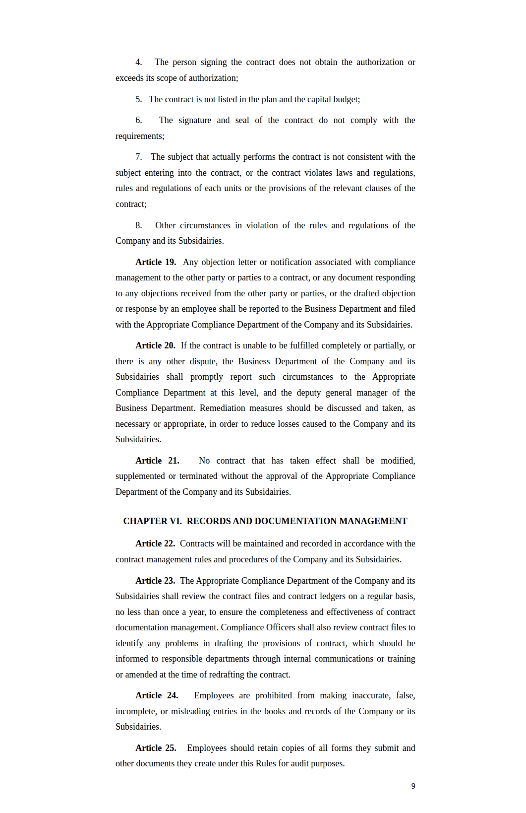4. The person signing the contract does not obtain the authorization or exceeds its scope of authorization;
5. The contract is not listed in the plan and the capital budget;
6. The signature and seal of the contract do not comply with the requirements;
7. The subject that actually performs the contract is not consistent with the subject entering into the contract, or the contract violates laws and regulations, rules and regulations of each units or the provisions of the relevant clauses of the contract;
8. Other circumstances in violation of the rules and regulations of the Company and its Subsidairies.
Article 19. Any objection letter or notification associated with compliance management to the other party or parties to a contract, or any document responding to any objections received from the other party or parties, or the drafted objection or response by an employee shall be reported to the Business Department and filed with the Appropriate Compliance Department of the Company and its Subsidairies.
Article 20. If the contract is unable to be fulfilled completely or partially, or there is any other dispute, the Business Department of the Company and its Subsidairies shall promptly report such circumstances to the Appropriate Compliance Department at this level, and the deputy general manager of the Business Department. Remediation measures should be discussed and taken, as necessary or appropriate, in order to reduce losses caused to the Company and its Subsidairies.
Article 21. No contract that has taken effect shall be modified, supplemented or terminated without the approval of the Appropriate Compliance Department of the Company and its Subsidairies.
CHAPTER VI. RECORDS AND DOCUMENTATION MANAGEMENT
Article 22. Contracts will be maintained and recorded in accordance with the contract management rules and procedures of the Company and its Subsidairies.
Article 23. The Appropriate Compliance Department of the Company and its Subsidairies shall review the contract files and contract ledgers on a regular basis, no less than once a year, to ensure the completeness and effectiveness of contract documentation management. Compliance Officers shall also review contract files to identify any problems in drafting the provisions of contract, which should be informed to responsible departments through internal communications or training or amended at the time of redrafting the contract.
Article 24. Employees are prohibited from making inaccurate, false, incomplete, or misleading entries in the books and records of the Company or its Subsidairies.
Article 25. Employees should retain copies of all forms they submit and other documents they create under this Rules for audit purposes.
9